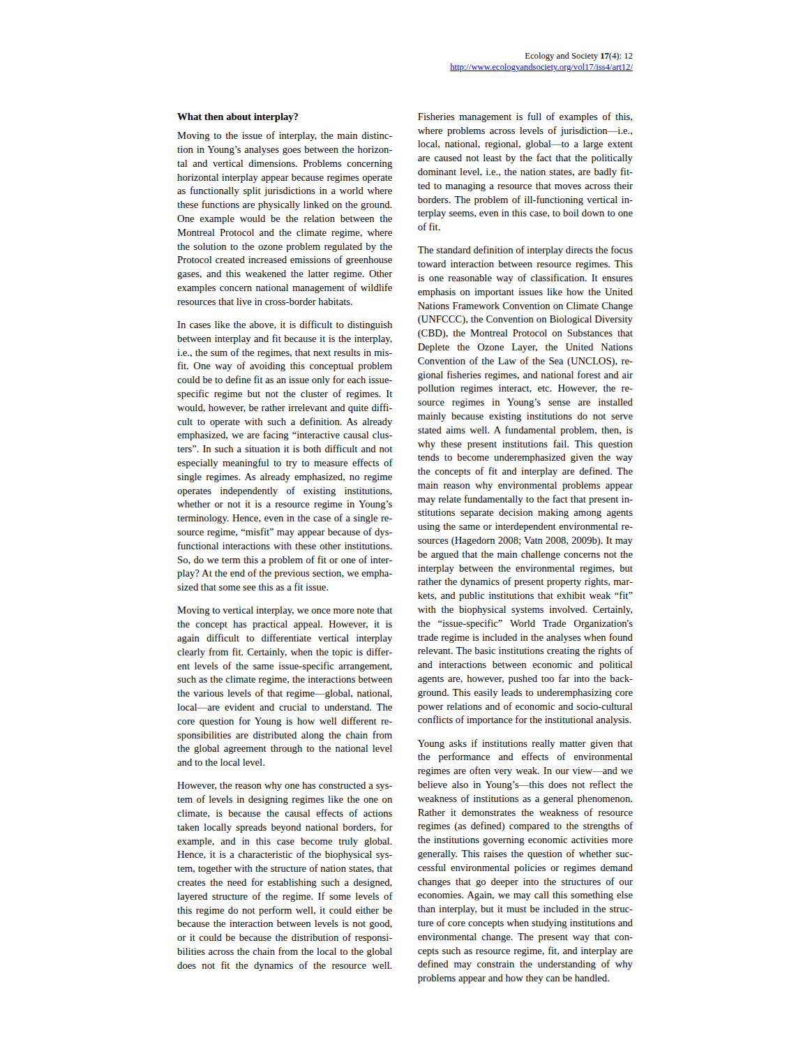Ecology and Society 17(4): 12
http://www.ecologyandsociety.org/vol17/iss4/art12/
What then about interplay?
Moving to the issue of interplay, the main distinction in Young’s analyses goes between the horizontal and vertical dimensions. Problems concerning horizontal interplay appear because regimes operate as functionally split jurisdictions in a world where these functions are physically linked on the ground. One example would be the relation between the Montreal Protocol and the climate regime, where the solution to the ozone problem regulated by the Protocol created increased emissions of greenhouse gases, and this weakened the latter regime. Other examples concern national management of wildlife resources that live in cross-border habitats.
In cases like the above, it is difficult to distinguish between interplay and fit because it is the interplay, i.e., the sum of the regimes, that next results in misfit. One way of avoiding this conceptual problem could be to define fit as an issue only for each issue-specific regime but not the cluster of regimes. It would, however, be rather irrelevant and quite difficult to operate with such a definition. As already emphasized, we are facing “interactive causal clusters”. In such a situation it is both difficult and not especially meaningful to try to measure effects of single regimes. As already emphasized, no regime operates independently of existing institutions, whether or not it is a resource regime in Young’s terminology. Hence, even in the case of a single resource regime, “misfit” may appear because of dysfunctional interactions with these other institutions. So, do we term this a problem of fit or one of interplay? At the end of the previous section, we emphasized that some see this as a fit issue.
Moving to vertical interplay, we once more note that the concept has practical appeal. However, it is again difficult to differentiate vertical interplay clearly from fit. Certainly, when the topic is different levels of the same issue-specific arrangement, such as the climate regime, the interactions between the various levels of that regime—global, national, local—are evident and crucial to understand. The core question for Young is how well different responsibilities are distributed along the chain from the global agreement through to the national level and to the local level.
However, the reason why one has constructed a system of levels in designing regimes like the one on climate, is because the causal effects of actions taken locally spreads beyond national borders, for example, and in this case become truly global. Hence, it is a characteristic of the biophysical system, together with the structure of nation states, that creates the need for establishing such a designed, layered structure of the regime. If some levels of this regime do not perform well, it could either be because the interaction between levels is not good, or it could be because the distribution of responsibilities across the chain from the local to the global does not fit the dynamics of the resource well. Fisheries management is full of examples of this, where problems across levels of jurisdiction—i.e., local, national, regional, global—to a large extent are caused not least by the fact that the politically dominant level, i.e., the nation states, are badly fitted to managing a resource that moves across their borders. The problem of ill-functioning vertical interplay seems, even in this case, to boil down to one of fit.
The standard definition of interplay directs the focus toward interaction between resource regimes. This is one reasonable way of classification. It ensures emphasis on important issues like how the United Nations Framework Convention on Climate Change (UNFCCC), the Convention on Biological Diversity (CBD), the Montreal Protocol on Substances that Deplete the Ozone Layer, the United Nations Convention of the Law of the Sea (UNCLOS), regional fisheries regimes, and national forest and air pollution regimes interact, etc. However, the resource regimes in Young’s sense are installed mainly because existing institutions do not serve stated aims well. A fundamental problem, then, is why these present institutions fail. This question tends to become underemphasized given the way the concepts of fit and interplay are defined. The main reason why environmental problems appear may relate fundamentally to the fact that present institutions separate decision making among agents using the same or interdependent environmental resources (Hagedorn 2008; Vatn 2008, 2009b). It may be argued that the main challenge concerns not the interplay between the environmental regimes, but rather the dynamics of present property rights, markets, and public institutions that exhibit weak “fit” with the biophysical systems involved. Certainly, the “issue-specific” World Trade Organization's trade regime is included in the analyses when found relevant. The basic institutions creating the rights of and interactions between economic and political agents are, however, pushed too far into the background. This easily leads to underemphasizing core power relations and of economic and socio-cultural conflicts of importance for the institutional analysis.
Young asks if institutions really matter given that the performance and effects of environmental regimes are often very weak. In our view—and we believe also in Young’s—this does not reflect the weakness of institutions as a general phenomenon. Rather it demonstrates the weakness of resource regimes (as defined) compared to the strengths of the institutions governing economic activities more generally. This raises the question of whether successful environmental policies or regimes demand changes that go deeper into the structures of our economies. Again, we may call this something else than interplay, but it must be included in the structure of core concepts when studying institutions and environmental change. The present way that concepts such as resource regime, fit, and interplay are defined may constrain the understanding of why problems appear and how they can be handled.